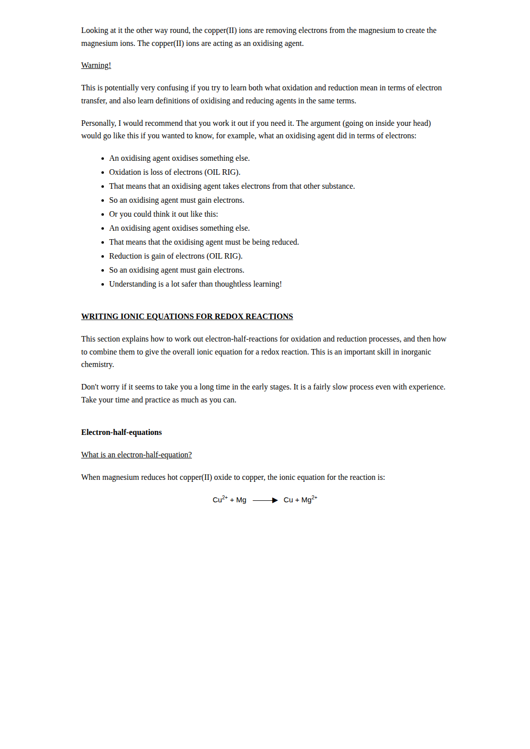Looking at it the other way round, the copper(II) ions are removing electrons from the magnesium to create the magnesium ions. The copper(II) ions are acting as an oxidising agent.
Warning!
This is potentially very confusing if you try to learn both what oxidation and reduction mean in terms of electron transfer, and also learn definitions of oxidising and reducing agents in the same terms.
Personally, I would recommend that you work it out if you need it. The argument (going on inside your head) would go like this if you wanted to know, for example, what an oxidising agent did in terms of electrons:
An oxidising agent oxidises something else.
Oxidation is loss of electrons (OIL RIG).
That means that an oxidising agent takes electrons from that other substance.
So an oxidising agent must gain electrons.
Or you could think it out like this:
An oxidising agent oxidises something else.
That means that the oxidising agent must be being reduced.
Reduction is gain of electrons (OIL RIG).
So an oxidising agent must gain electrons.
Understanding is a lot safer than thoughtless learning!
WRITING IONIC EQUATIONS FOR REDOX REACTIONS
This section explains how to work out electron-half-reactions for oxidation and reduction processes, and then how to combine them to give the overall ionic equation for a redox reaction. This is an important skill in inorganic chemistry.
Don't worry if it seems to take you a long time in the early stages. It is a fairly slow process even with experience. Take your time and practice as much as you can.
Electron-half-equations
What is an electron-half-equation?
When magnesium reduces hot copper(II) oxide to copper, the ionic equation for the reaction is:
Cu2+ + Mg ———▶ Cu + Mg2+